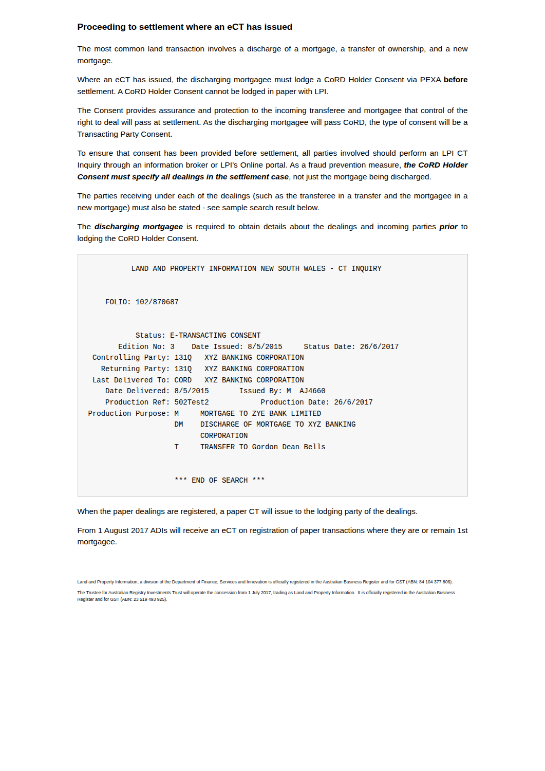Proceeding to settlement where an eCT has issued
The most common land transaction involves a discharge of a mortgage, a transfer of ownership, and a new mortgage.
Where an eCT has issued, the discharging mortgagee must lodge a CoRD Holder Consent via PEXA before settlement. A CoRD Holder Consent cannot be lodged in paper with LPI.
The Consent provides assurance and protection to the incoming transferee and mortgagee that control of the right to deal will pass at settlement. As the discharging mortgagee will pass CoRD, the type of consent will be a Transacting Party Consent.
To ensure that consent has been provided before settlement, all parties involved should perform an LPI CT Inquiry through an information broker or LPI’s Online portal. As a fraud prevention measure, the CoRD Holder Consent must specify all dealings in the settlement case, not just the mortgage being discharged.
The parties receiving under each of the dealings (such as the transferee in a transfer and the mortgagee in a new mortgage) must also be stated - see sample search result below.
The discharging mortgagee is required to obtain details about the dealings and incoming parties prior to lodging the CoRD Holder Consent.
LAND AND PROPERTY INFORMATION NEW SOUTH WALES - CT INQUIRY FOLIO: 102/870687 Status: E-TRANSACTING CONSENT Edition No: 3 Date Issued: 8/5/2015 Status Date: 26/6/2017 Controlling Party: 131Q XYZ BANKING CORPORATION Returning Party: 131Q XYZ BANKING CORPORATION Last Delivered To: CORD XYZ BANKING CORPORATION Date Delivered: 8/5/2015 Issued By: M AJ4660 Production Ref: 502Test2 Production Date: 26/6/2017 Production Purpose: M MORTGAGE TO ZYE BANK LIMITED DM DISCHARGE OF MORTGAGE TO XYZ BANKING CORPORATION T TRANSFER TO Gordon Dean Bells *** END OF SEARCH ***
When the paper dealings are registered, a paper CT will issue to the lodging party of the dealings.
From 1 August 2017 ADIs will receive an eCT on registration of paper transactions where they are or remain 1st mortgagee.
Land and Property Information, a division of the Department of Finance, Services and Innovation is officially registered in the Australian Business Register and for GST (ABN: 84 104 377 806).
The Trustee for Australian Registry Investments Trust will operate the concession from 1 July 2017, trading as Land and Property Information. It is officially registered in the Australian Business Register and for GST (ABN: 23 519 493 925).